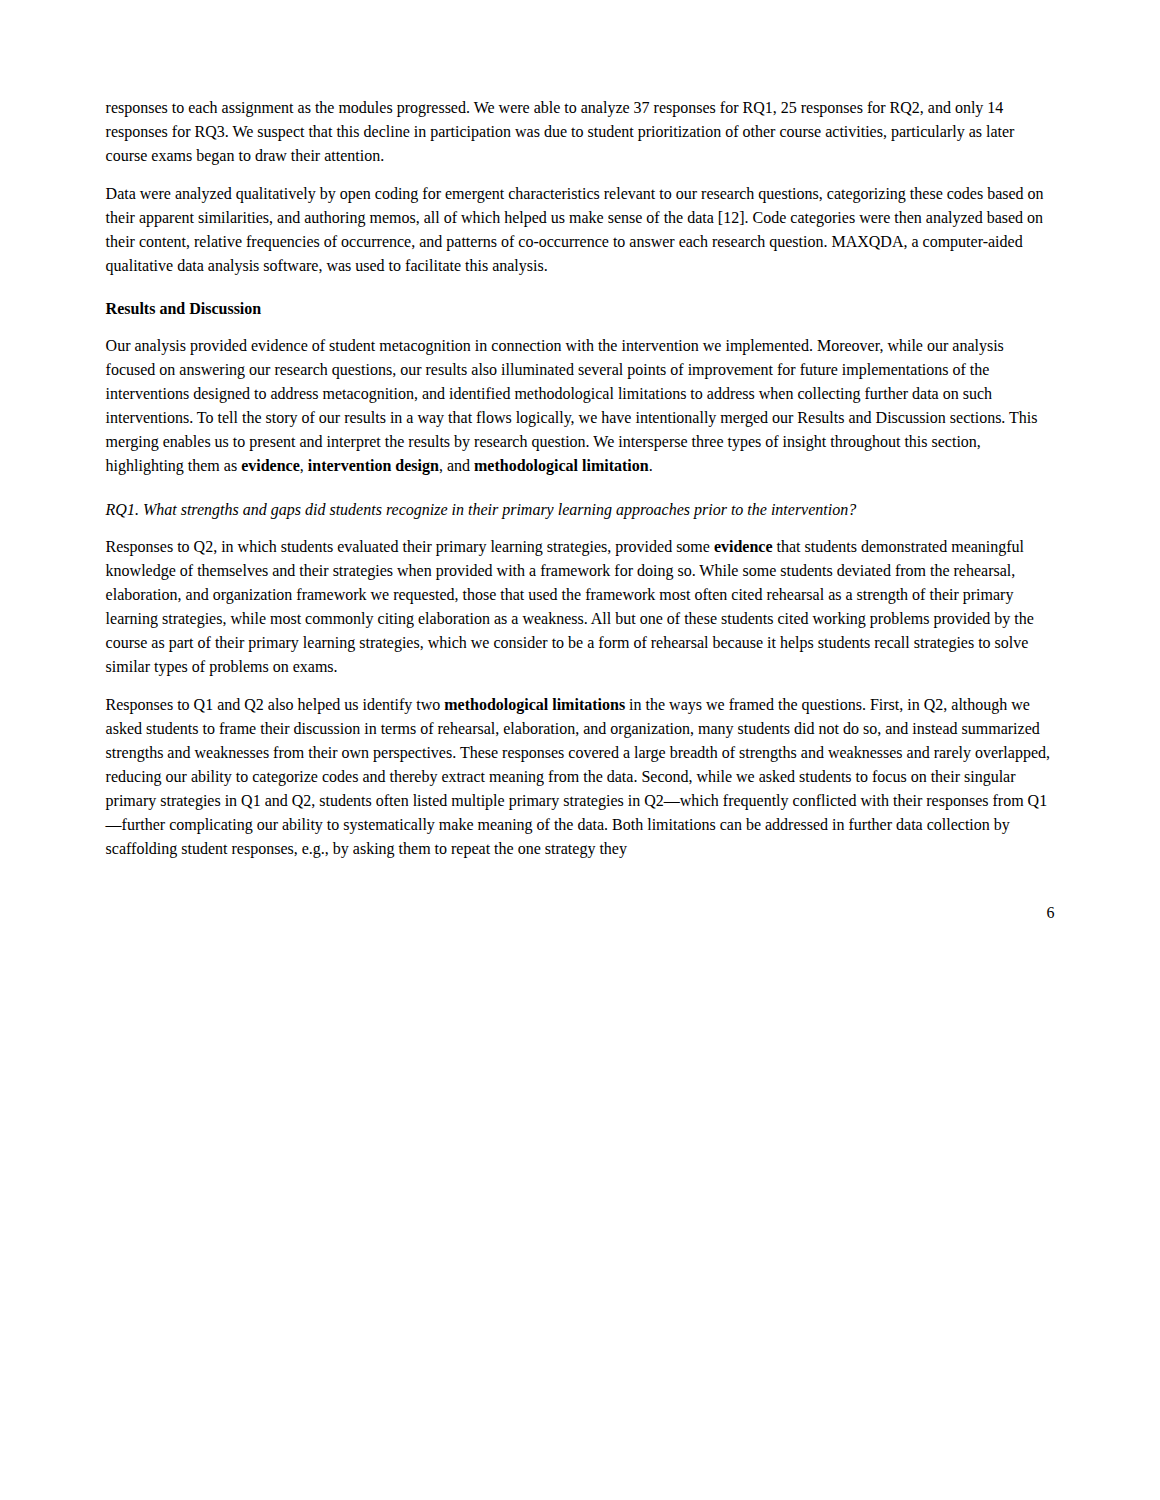responses to each assignment as the modules progressed. We were able to analyze 37 responses for RQ1, 25 responses for RQ2, and only 14 responses for RQ3. We suspect that this decline in participation was due to student prioritization of other course activities, particularly as later course exams began to draw their attention.
Data were analyzed qualitatively by open coding for emergent characteristics relevant to our research questions, categorizing these codes based on their apparent similarities, and authoring memos, all of which helped us make sense of the data [12]. Code categories were then analyzed based on their content, relative frequencies of occurrence, and patterns of co-occurrence to answer each research question. MAXQDA, a computer-aided qualitative data analysis software, was used to facilitate this analysis.
Results and Discussion
Our analysis provided evidence of student metacognition in connection with the intervention we implemented. Moreover, while our analysis focused on answering our research questions, our results also illuminated several points of improvement for future implementations of the interventions designed to address metacognition, and identified methodological limitations to address when collecting further data on such interventions. To tell the story of our results in a way that flows logically, we have intentionally merged our Results and Discussion sections. This merging enables us to present and interpret the results by research question. We intersperse three types of insight throughout this section, highlighting them as evidence, intervention design, and methodological limitation.
RQ1. What strengths and gaps did students recognize in their primary learning approaches prior to the intervention?
Responses to Q2, in which students evaluated their primary learning strategies, provided some evidence that students demonstrated meaningful knowledge of themselves and their strategies when provided with a framework for doing so. While some students deviated from the rehearsal, elaboration, and organization framework we requested, those that used the framework most often cited rehearsal as a strength of their primary learning strategies, while most commonly citing elaboration as a weakness. All but one of these students cited working problems provided by the course as part of their primary learning strategies, which we consider to be a form of rehearsal because it helps students recall strategies to solve similar types of problems on exams.
Responses to Q1 and Q2 also helped us identify two methodological limitations in the ways we framed the questions. First, in Q2, although we asked students to frame their discussion in terms of rehearsal, elaboration, and organization, many students did not do so, and instead summarized strengths and weaknesses from their own perspectives. These responses covered a large breadth of strengths and weaknesses and rarely overlapped, reducing our ability to categorize codes and thereby extract meaning from the data. Second, while we asked students to focus on their singular primary strategies in Q1 and Q2, students often listed multiple primary strategies in Q2—which frequently conflicted with their responses from Q1—further complicating our ability to systematically make meaning of the data. Both limitations can be addressed in further data collection by scaffolding student responses, e.g., by asking them to repeat the one strategy they
6